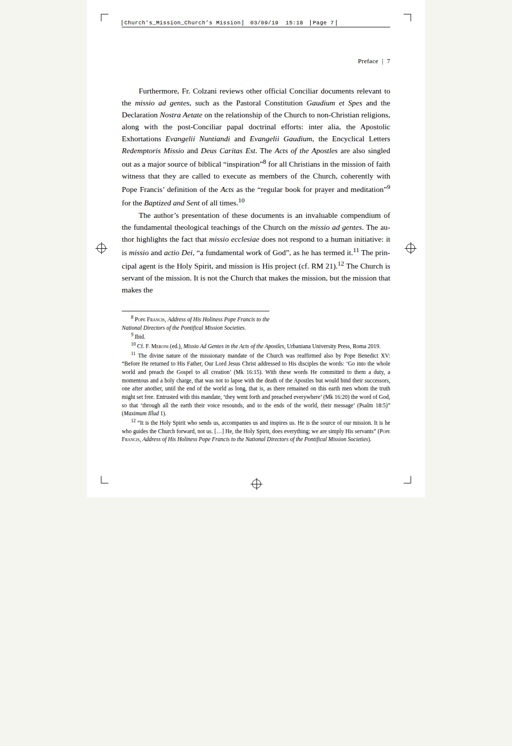Church's_Mission_Church’s Mission 03/09/19 15:18 Page 7
Preface | 7
Furthermore, Fr. Colzani reviews other official Conciliar documents relevant to the missio ad gentes, such as the Pastoral Constitution Gaudium et Spes and the Declaration Nostra Aetate on the relationship of the Church to non-Christian religions, along with the post-Conciliar papal doctrinal efforts: inter alia, the Apostolic Exhortations Evangelii Nuntiandi and Evangelii Gaudium, the Encyclical Letters Redemptoris Missio and Deus Caritas Est. The Acts of the Apostles are also singled out as a major source of biblical “inspiration”8 for all Christians in the mission of faith witness that they are called to execute as members of the Church, coherently with Pope Francis’ definition of the Acts as the “regular book for prayer and meditation”9 for the Baptized and Sent of all times.10
The author’s presentation of these documents is an invaluable compendium of the fundamental theological teachings of the Church on the missio ad gentes. The author highlights the fact that missio ecclesiae does not respond to a human initiative: it is missio and actio Dei, “a fundamental work of God”, as he has termed it.11 The principal agent is the Holy Spirit, and mission is His project (cf. RM 21).12 The Church is servant of the mission. It is not the Church that makes the mission, but the mission that makes the
8 Pope Francis, Address of His Holiness Pope Francis to the National Directors of the Pontifical Mission Societies.
9 Ibid.
10 Cf. F. Meroni (ed.), Missio Ad Gentes in the Acts of the Apostles, Urbaniana University Press, Roma 2019.
11 The divine nature of the missionary mandate of the Church was reaffirmed also by Pope Benedict XV: “Before He returned to His Father, Our Lord Jesus Christ addressed to His disciples the words: ‘Go into the whole world and preach the Gospel to all creation’ (Mk 16:15). With these words He committed to them a duty, a momentous and a holy charge, that was not to lapse with the death of the Apostles but would bind their successors, one after another, until the end of the world as long, that is, as there remained on this earth men whom the truth might set free. Entrusted with this mandate, ‘they went forth and preached everywhere’ (Mk 16:20) the word of God, so that ‘through all the earth their voice resounds, and to the ends of the world, their message’ (Psalm 18:5)” (Maximum Illud 1).
12 “It is the Holy Spirit who sends us, accompanies us and inspires us. He is the source of our mission. It is he who guides the Church forward, not us. […] He, the Holy Spirit, does everything; we are simply His servants” (Pope Francis, Address of His Holiness Pope Francis to the National Directors of the Pontifical Mission Societies).